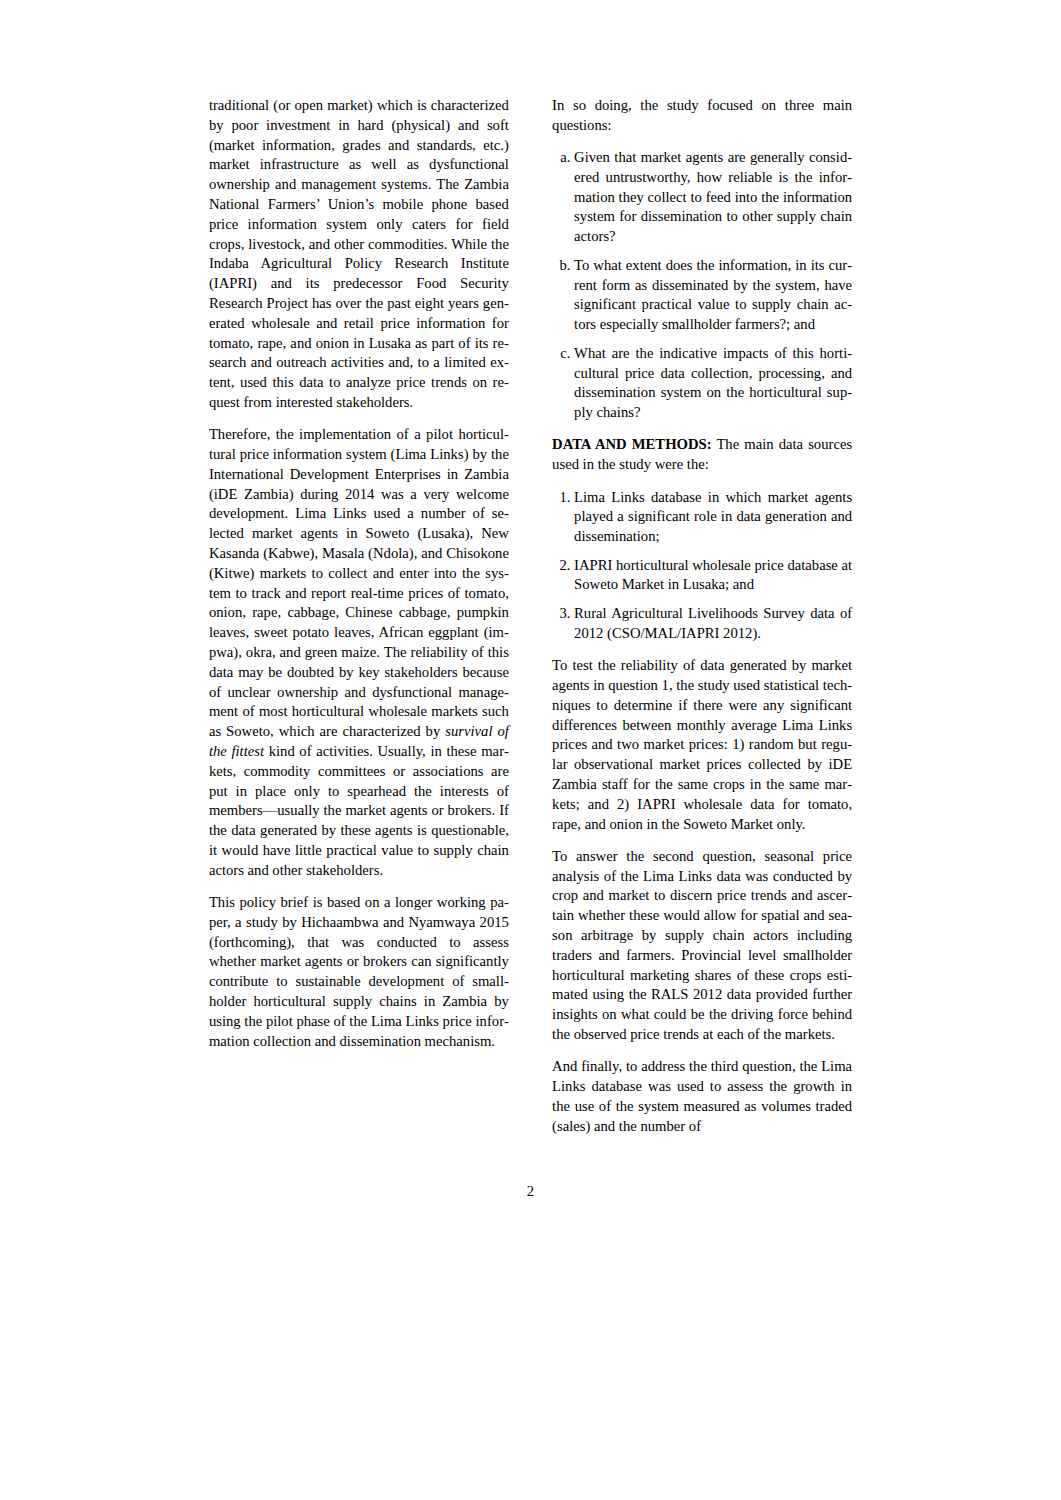traditional (or open market) which is characterized by poor investment in hard (physical) and soft (market information, grades and standards, etc.) market infrastructure as well as dysfunctional ownership and management systems. The Zambia National Farmers’ Union’s mobile phone based price information system only caters for field crops, livestock, and other commodities. While the Indaba Agricultural Policy Research Institute (IAPRI) and its predecessor Food Security Research Project has over the past eight years generated wholesale and retail price information for tomato, rape, and onion in Lusaka as part of its research and outreach activities and, to a limited extent, used this data to analyze price trends on request from interested stakeholders.
Therefore, the implementation of a pilot horticultural price information system (Lima Links) by the International Development Enterprises in Zambia (iDE Zambia) during 2014 was a very welcome development. Lima Links used a number of selected market agents in Soweto (Lusaka), New Kasanda (Kabwe), Masala (Ndola), and Chisokone (Kitwe) markets to collect and enter into the system to track and report real-time prices of tomato, onion, rape, cabbage, Chinese cabbage, pumpkin leaves, sweet potato leaves, African eggplant (impwa), okra, and green maize. The reliability of this data may be doubted by key stakeholders because of unclear ownership and dysfunctional management of most horticultural wholesale markets such as Soweto, which are characterized by survival of the fittest kind of activities. Usually, in these markets, commodity committees or associations are put in place only to spearhead the interests of members—usually the market agents or brokers. If the data generated by these agents is questionable, it would have little practical value to supply chain actors and other stakeholders.
This policy brief is based on a longer working paper, a study by Hichaambwa and Nyamwaya 2015 (forthcoming), that was conducted to assess whether market agents or brokers can significantly contribute to sustainable development of smallholder horticultural supply chains in Zambia by using the pilot phase of the Lima Links price information collection and dissemination mechanism.
In so doing, the study focused on three main questions:
Given that market agents are generally considered untrustworthy, how reliable is the information they collect to feed into the information system for dissemination to other supply chain actors?
To what extent does the information, in its current form as disseminated by the system, have significant practical value to supply chain actors especially smallholder farmers?; and
What are the indicative impacts of this horticultural price data collection, processing, and dissemination system on the horticultural supply chains?
DATA AND METHODS: The main data sources used in the study were the:
Lima Links database in which market agents played a significant role in data generation and dissemination;
IAPRI horticultural wholesale price database at Soweto Market in Lusaka; and
Rural Agricultural Livelihoods Survey data of 2012 (CSO/MAL/IAPRI 2012).
To test the reliability of data generated by market agents in question 1, the study used statistical techniques to determine if there were any significant differences between monthly average Lima Links prices and two market prices: 1) random but regular observational market prices collected by iDE Zambia staff for the same crops in the same markets; and 2) IAPRI wholesale data for tomato, rape, and onion in the Soweto Market only.
To answer the second question, seasonal price analysis of the Lima Links data was conducted by crop and market to discern price trends and ascertain whether these would allow for spatial and season arbitrage by supply chain actors including traders and farmers. Provincial level smallholder horticultural marketing shares of these crops estimated using the RALS 2012 data provided further insights on what could be the driving force behind the observed price trends at each of the markets.
And finally, to address the third question, the Lima Links database was used to assess the growth in the use of the system measured as volumes traded (sales) and the number of
2